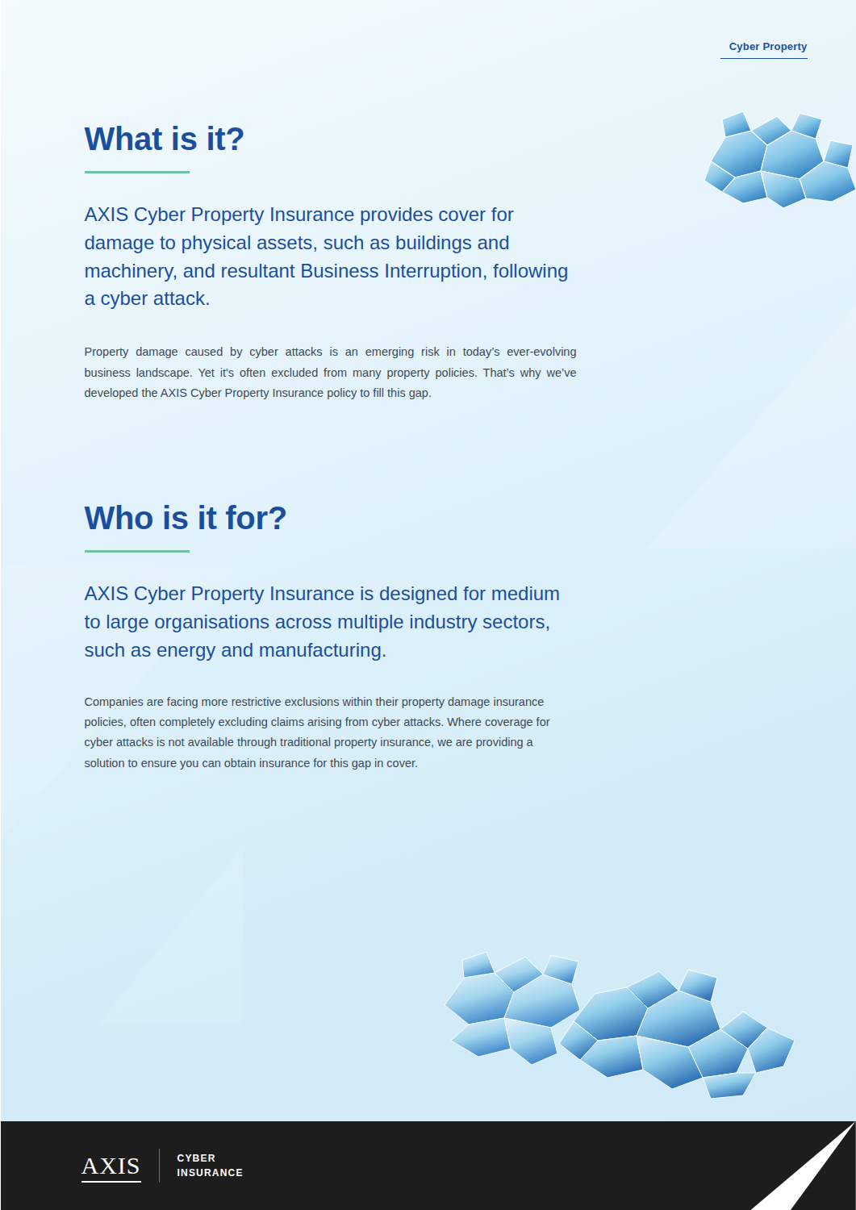Cyber Property
What is it?
AXIS Cyber Property Insurance provides cover for damage to physical assets, such as buildings and machinery, and resultant Business Interruption, following a cyber attack.
Property damage caused by cyber attacks is an emerging risk in today’s ever-evolving business landscape. Yet it's often excluded from many property policies. That’s why we’ve developed the AXIS Cyber Property Insurance policy to fill this gap.
Who is it for?
AXIS Cyber Property Insurance is designed for medium to large organisations across multiple industry sectors, such as energy and manufacturing.
Companies are facing more restrictive exclusions within their property damage insurance policies, often completely excluding claims arising from cyber attacks. Where coverage for cyber attacks is not available through traditional property insurance, we are providing a solution to ensure you can obtain insurance for this gap in cover.
AXIS
CYBER
INSURANCE